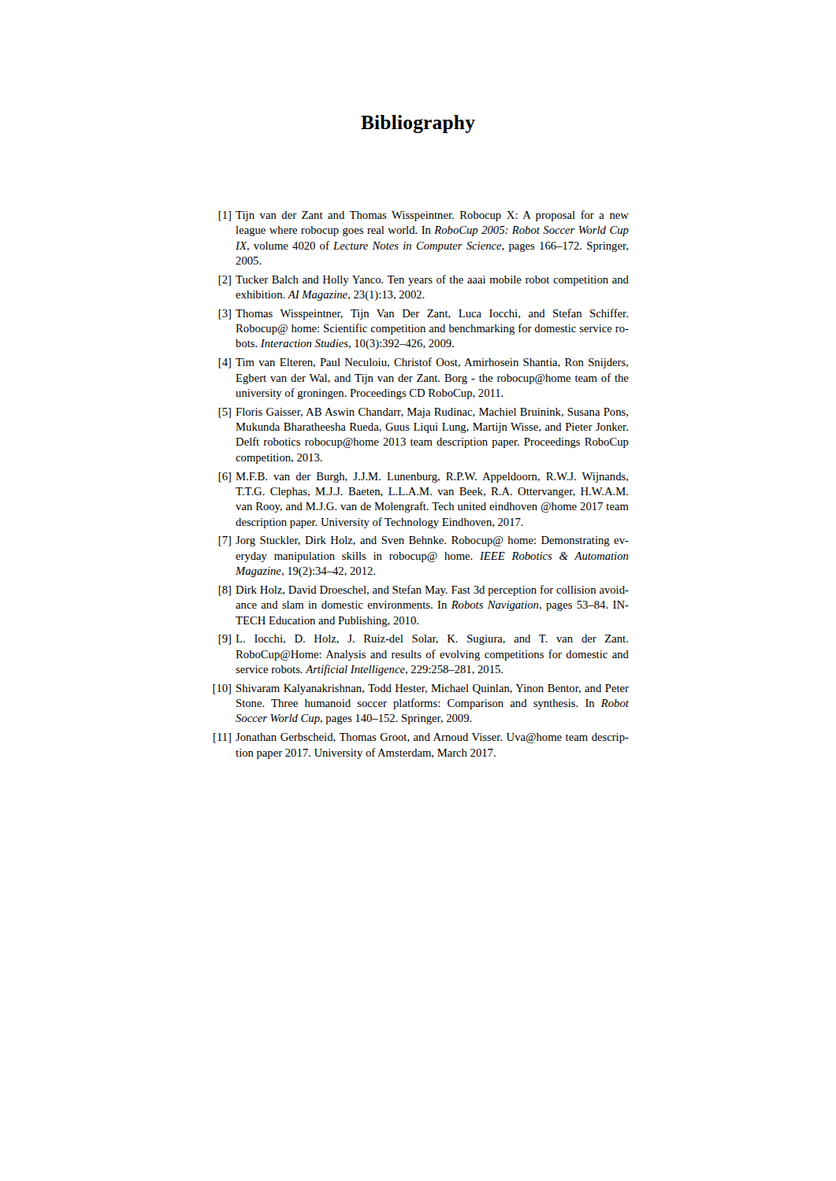Bibliography
[1] Tijn van der Zant and Thomas Wisspeintner. Robocup X: A proposal for a new league where robocup goes real world. In RoboCup 2005: Robot Soccer World Cup IX, volume 4020 of Lecture Notes in Computer Science, pages 166–172. Springer, 2005.
[2] Tucker Balch and Holly Yanco. Ten years of the aaai mobile robot competition and exhibition. AI Magazine, 23(1):13, 2002.
[3] Thomas Wisspeintner, Tijn Van Der Zant, Luca Iocchi, and Stefan Schiffer. Robocup@ home: Scientific competition and benchmarking for domestic service robots. Interaction Studies, 10(3):392–426, 2009.
[4] Tim van Elteren, Paul Neculoiu, Christof Oost, Amirhosein Shantia, Ron Snijders, Egbert van der Wal, and Tijn van der Zant. Borg - the robocup@home team of the university of groningen. Proceedings CD RoboCup, 2011.
[5] Floris Gaisser, AB Aswin Chandarr, Maja Rudinac, Machiel Bruinink, Susana Pons, Mukunda Bharatheesha Rueda, Guus Liqui Lung, Martijn Wisse, and Pieter Jonker. Delft robotics robocup@home 2013 team description paper. Proceedings RoboCup competition, 2013.
[6] M.F.B. van der Burgh, J.J.M. Lunenburg, R.P.W. Appeldoorn, R.W.J. Wijnands, T.T.G. Clephas, M.J.J. Baeten, L.L.A.M. van Beek, R.A. Ottervanger, H.W.A.M. van Rooy, and M.J.G. van de Molengraft. Tech united eindhoven @home 2017 team description paper. University of Technology Eindhoven, 2017.
[7] Jorg Stuckler, Dirk Holz, and Sven Behnke. Robocup@ home: Demonstrating everyday manipulation skills in robocup@ home. IEEE Robotics & Automation Magazine, 19(2):34–42, 2012.
[8] Dirk Holz, David Droeschel, and Stefan May. Fast 3d perception for collision avoidance and slam in domestic environments. In Robots Navigation, pages 53–84. IN-TECH Education and Publishing, 2010.
[9] L. Iocchi, D. Holz, J. Ruiz-del Solar, K. Sugiura, and T. van der Zant. RoboCup@Home: Analysis and results of evolving competitions for domestic and service robots. Artificial Intelligence, 229:258–281, 2015.
[10] Shivaram Kalyanakrishnan, Todd Hester, Michael Quinlan, Yinon Bentor, and Peter Stone. Three humanoid soccer platforms: Comparison and synthesis. In Robot Soccer World Cup, pages 140–152. Springer, 2009.
[11] Jonathan Gerbscheid, Thomas Groot, and Arnoud Visser. Uva@home team description paper 2017. University of Amsterdam, March 2017.